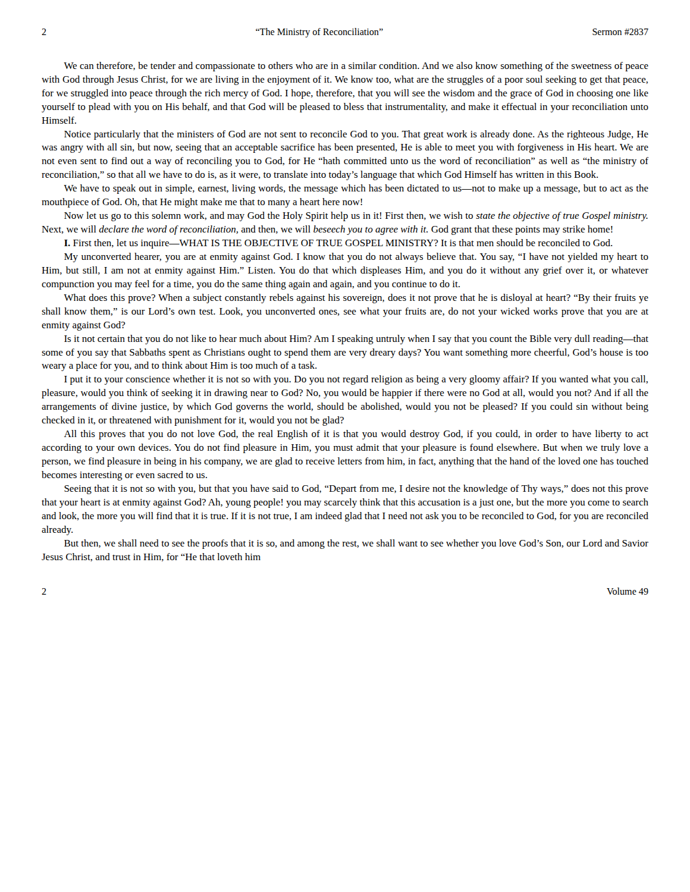2 “The Ministry of Reconciliation” Sermon #2837
We can therefore, be tender and compassionate to others who are in a similar condition. And we also know something of the sweetness of peace with God through Jesus Christ, for we are living in the enjoyment of it. We know too, what are the struggles of a poor soul seeking to get that peace, for we struggled into peace through the rich mercy of God. I hope, therefore, that you will see the wisdom and the grace of God in choosing one like yourself to plead with you on His behalf, and that God will be pleased to bless that instrumentality, and make it effectual in your reconciliation unto Himself.
Notice particularly that the ministers of God are not sent to reconcile God to you. That great work is already done. As the righteous Judge, He was angry with all sin, but now, seeing that an acceptable sacrifice has been presented, He is able to meet you with forgiveness in His heart. We are not even sent to find out a way of reconciling you to God, for He “hath committed unto us the word of reconciliation” as well as “the ministry of reconciliation,” so that all we have to do is, as it were, to translate into today’s language that which God Himself has written in this Book.
We have to speak out in simple, earnest, living words, the message which has been dictated to us—not to make up a message, but to act as the mouthpiece of God. Oh, that He might make me that to many a heart here now!
Now let us go to this solemn work, and may God the Holy Spirit help us in it! First then, we wish to state the objective of true Gospel ministry. Next, we will declare the word of reconciliation, and then, we will beseech you to agree with it. God grant that these points may strike home!
I. First then, let us inquire—WHAT IS THE OBJECTIVE OF TRUE GOSPEL MINISTRY? It is that men should be reconciled to God.
My unconverted hearer, you are at enmity against God. I know that you do not always believe that. You say, “I have not yielded my heart to Him, but still, I am not at enmity against Him.” Listen. You do that which displeases Him, and you do it without any grief over it, or whatever compunction you may feel for a time, you do the same thing again and again, and you continue to do it.
What does this prove? When a subject constantly rebels against his sovereign, does it not prove that he is disloyal at heart? “By their fruits ye shall know them,” is our Lord’s own test. Look, you unconverted ones, see what your fruits are, do not your wicked works prove that you are at enmity against God?
Is it not certain that you do not like to hear much about Him? Am I speaking untruly when I say that you count the Bible very dull reading—that some of you say that Sabbaths spent as Christians ought to spend them are very dreary days? You want something more cheerful, God’s house is too weary a place for you, and to think about Him is too much of a task.
I put it to your conscience whether it is not so with you. Do you not regard religion as being a very gloomy affair? If you wanted what you call, pleasure, would you think of seeking it in drawing near to God? No, you would be happier if there were no God at all, would you not? And if all the arrangements of divine justice, by which God governs the world, should be abolished, would you not be pleased? If you could sin without being checked in it, or threatened with punishment for it, would you not be glad?
All this proves that you do not love God, the real English of it is that you would destroy God, if you could, in order to have liberty to act according to your own devices. You do not find pleasure in Him, you must admit that your pleasure is found elsewhere. But when we truly love a person, we find pleasure in being in his company, we are glad to receive letters from him, in fact, anything that the hand of the loved one has touched becomes interesting or even sacred to us.
Seeing that it is not so with you, but that you have said to God, “Depart from me, I desire not the knowledge of Thy ways,” does not this prove that your heart is at enmity against God? Ah, young people! you may scarcely think that this accusation is a just one, but the more you come to search and look, the more you will find that it is true. If it is not true, I am indeed glad that I need not ask you to be reconciled to God, for you are reconciled already.
But then, we shall need to see the proofs that it is so, and among the rest, we shall want to see whether you love God’s Son, our Lord and Savior Jesus Christ, and trust in Him, for “He that loveth him
2 Volume 49